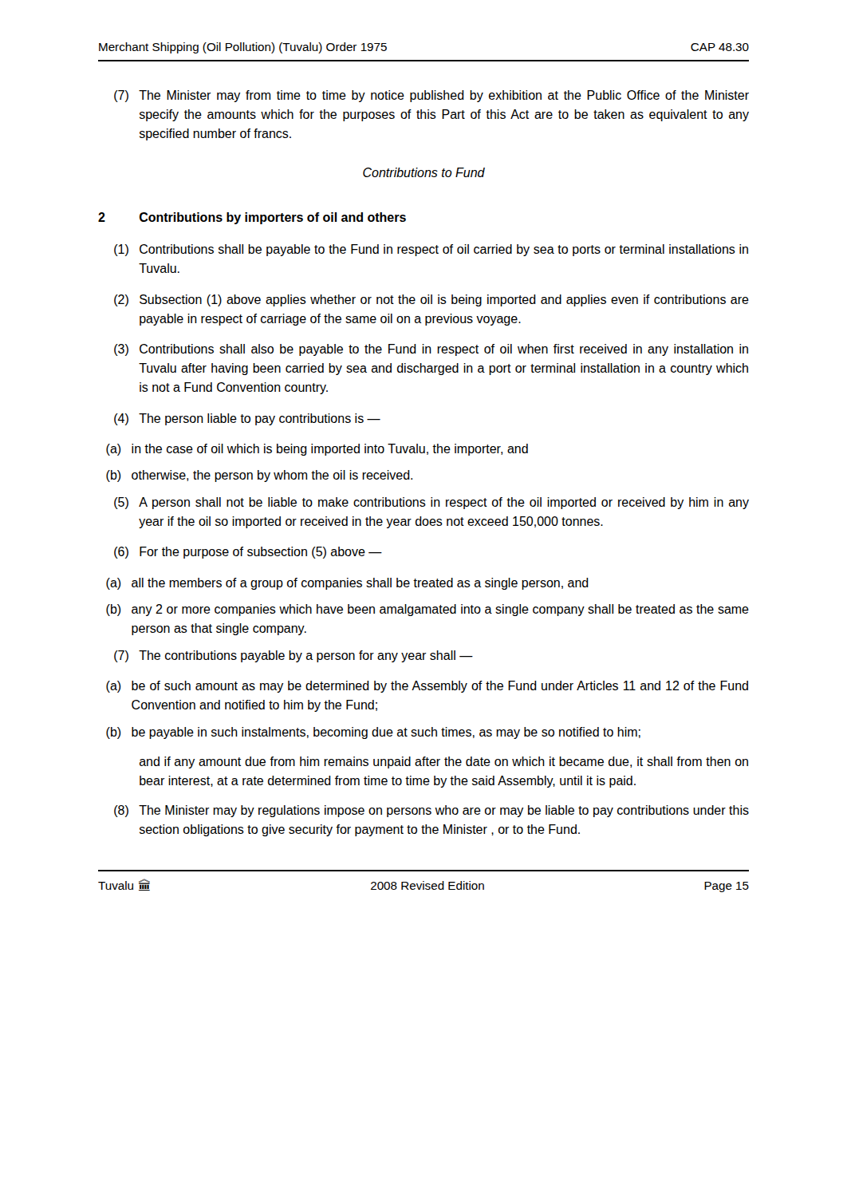Merchant Shipping (Oil Pollution) (Tuvalu) Order 1975 CAP 48.30
(7) The Minister may from time to time by notice published by exhibition at the Public Office of the Minister specify the amounts which for the purposes of this Part of this Act are to be taken as equivalent to any specified number of francs.
Contributions to Fund
2 Contributions by importers of oil and others
(1) Contributions shall be payable to the Fund in respect of oil carried by sea to ports or terminal installations in Tuvalu.
(2) Subsection (1) above applies whether or not the oil is being imported and applies even if contributions are payable in respect of carriage of the same oil on a previous voyage.
(3) Contributions shall also be payable to the Fund in respect of oil when first received in any installation in Tuvalu after having been carried by sea and discharged in a port or terminal installation in a country which is not a Fund Convention country.
(4) The person liable to pay contributions is —
(a) in the case of oil which is being imported into Tuvalu, the importer, and
(b) otherwise, the person by whom the oil is received.
(5) A person shall not be liable to make contributions in respect of the oil imported or received by him in any year if the oil so imported or received in the year does not exceed 150,000 tonnes.
(6) For the purpose of subsection (5) above —
(a) all the members of a group of companies shall be treated as a single person, and
(b) any 2 or more companies which have been amalgamated into a single company shall be treated as the same person as that single company.
(7) The contributions payable by a person for any year shall —
(a) be of such amount as may be determined by the Assembly of the Fund under Articles 11 and 12 of the Fund Convention and notified to him by the Fund;
(b) be payable in such instalments, becoming due at such times, as may be so notified to him;
and if any amount due from him remains unpaid after the date on which it became due, it shall from then on bear interest, at a rate determined from time to time by the said Assembly, until it is paid.
(8) The Minister may by regulations impose on persons who are or may be liable to pay contributions under this section obligations to give security for payment to the Minister , or to the Fund.
Tuvalu 🏛 2008 Revised Edition Page 15